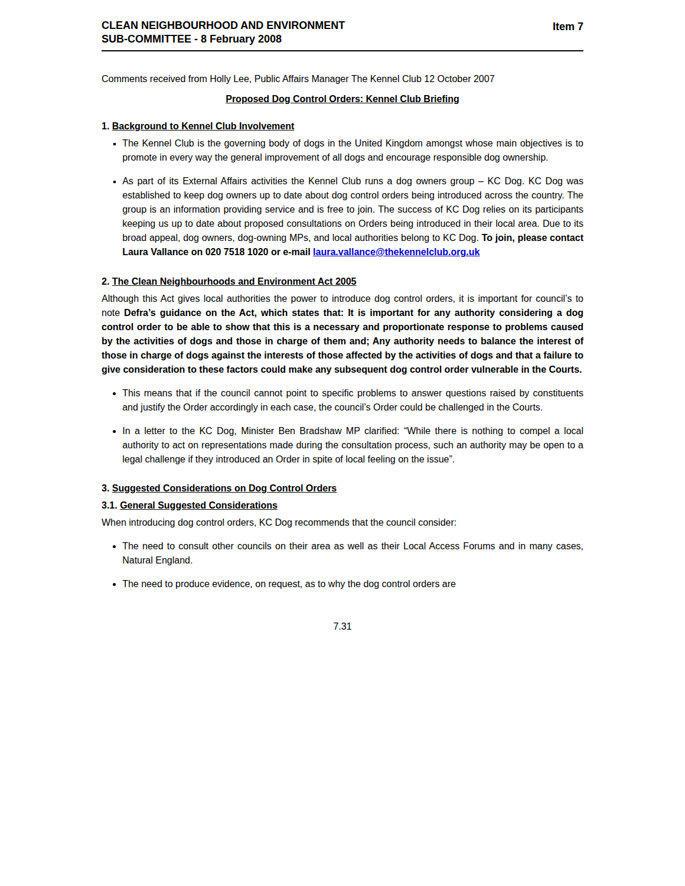CLEAN NEIGHBOURHOOD AND ENVIRONMENT
SUB-COMMITTEE - 8 February 2008
Item 7
Comments received from Holly Lee, Public Affairs Manager The Kennel Club 12 October 2007
Proposed Dog Control Orders: Kennel Club Briefing
1. Background to Kennel Club Involvement
The Kennel Club is the governing body of dogs in the United Kingdom amongst whose main objectives is to promote in every way the general improvement of all dogs and encourage responsible dog ownership.
As part of its External Affairs activities the Kennel Club runs a dog owners group – KC Dog. KC Dog was established to keep dog owners up to date about dog control orders being introduced across the country. The group is an information providing service and is free to join. The success of KC Dog relies on its participants keeping us up to date about proposed consultations on Orders being introduced in their local area. Due to its broad appeal, dog owners, dog-owning MPs, and local authorities belong to KC Dog. To join, please contact Laura Vallance on 020 7518 1020 or e-mail laura.vallance@thekennelclub.org.uk
2. The Clean Neighbourhoods and Environment Act 2005
Although this Act gives local authorities the power to introduce dog control orders, it is important for council’s to note Defra’s guidance on the Act, which states that: It is important for any authority considering a dog control order to be able to show that this is a necessary and proportionate response to problems caused by the activities of dogs and those in charge of them and; Any authority needs to balance the interest of those in charge of dogs against the interests of those affected by the activities of dogs and that a failure to give consideration to these factors could make any subsequent dog control order vulnerable in the Courts.
This means that if the council cannot point to specific problems to answer questions raised by constituents and justify the Order accordingly in each case, the council’s Order could be challenged in the Courts.
In a letter to the KC Dog, Minister Ben Bradshaw MP clarified: “While there is nothing to compel a local authority to act on representations made during the consultation process, such an authority may be open to a legal challenge if they introduced an Order in spite of local feeling on the issue”.
3. Suggested Considerations on Dog Control Orders
3.1. General Suggested Considerations
When introducing dog control orders, KC Dog recommends that the council consider:
The need to consult other councils on their area as well as their Local Access Forums and in many cases, Natural England.
The need to produce evidence, on request, as to why the dog control orders are
7.31